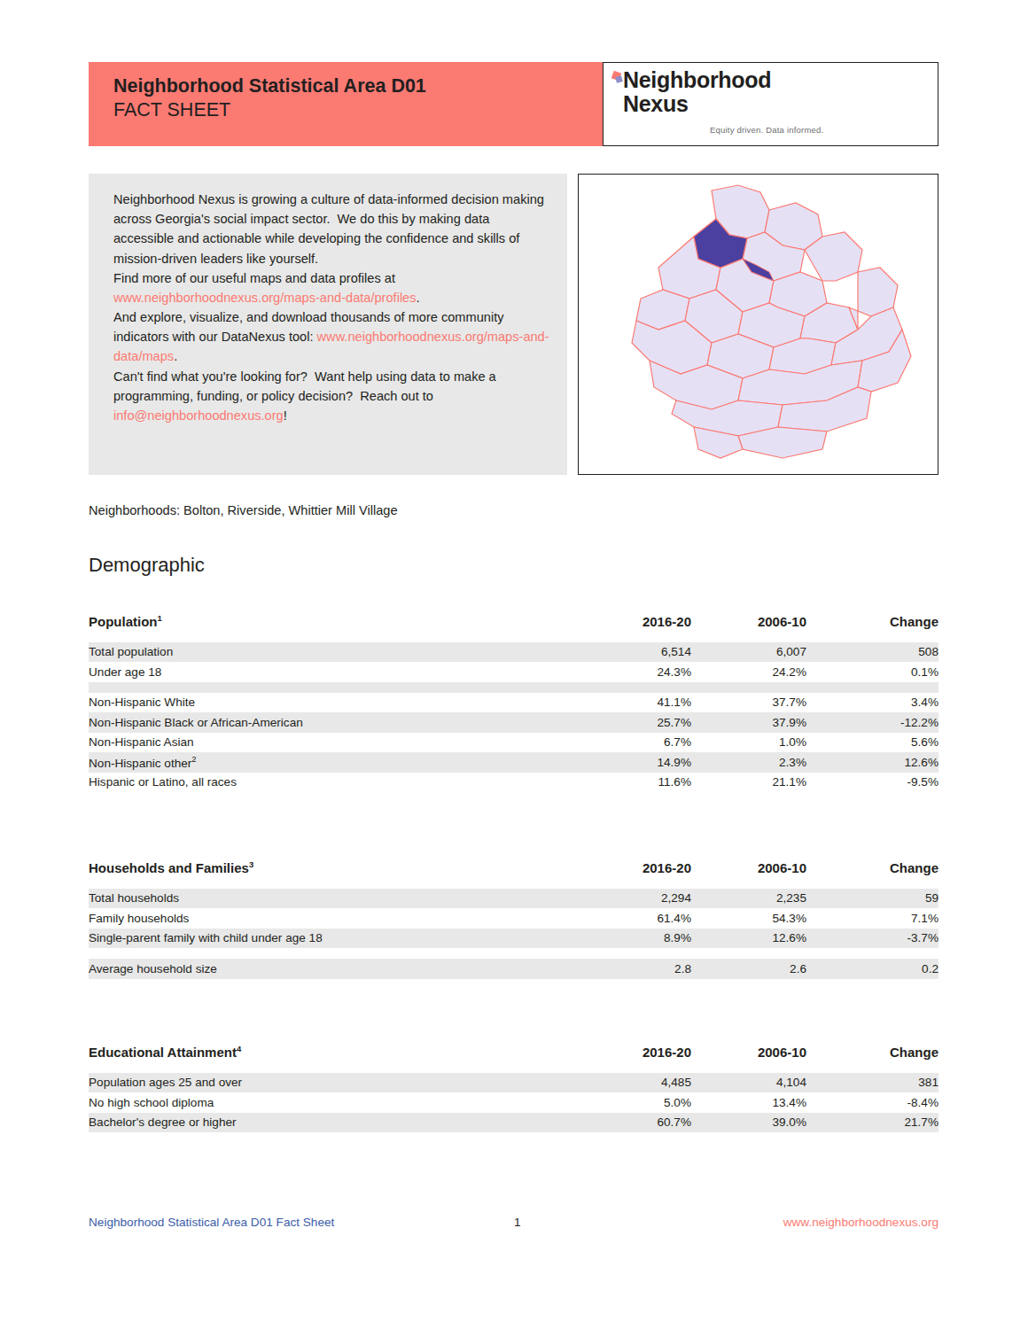Neighborhood Statistical Area D01
FACT SHEET
Neighborhood
Nexus
Equity driven. Data informed.
Neighborhood Nexus is growing a culture of data-informed decision making across Georgia's social impact sector. We do this by making data accessible and actionable while developing the confidence and skills of mission-driven leaders like yourself.
Find more of our useful maps and data profiles at www.neighborhoodnexus.org/maps-and-data/profiles.
And explore, visualize, and download thousands of more community indicators with our DataNexus tool: www.neighborhoodnexus.org/maps-and-data/maps.
Can't find what you're looking for? Want help using data to make a programming, funding, or policy decision? Reach out to info@neighborhoodnexus.org!
Neighborhoods: Bolton, Riverside, Whittier Mill Village
Demographic
| Population 1 | 2016-20 | 2006-10 | Change |
| --- | --- | --- | --- |
| Total population | 6,514 | 6,007 | 508 |
| Under age 18 | 24.3% | 24.2% | 0.1% |
| Non-Hispanic White | 41.1% | 37.7% | 3.4% |
| Non-Hispanic Black or African-American | 25.7% | 37.9% | -12.2% |
| Non-Hispanic Asian | 6.7% | 1.0% | 5.6% |
| Non-Hispanic other 2 | 14.9% | 2.3% | 12.6% |
| Hispanic or Latino, all races | 11.6% | 21.1% | -9.5% |
| Households and Families 3 | 2016-20 | 2006-10 | Change |
| --- | --- | --- | --- |
| Total households | 2,294 | 2,235 | 59 |
| Family households | 61.4% | 54.3% | 7.1% |
| Single-parent family with child under age 18 | 8.9% | 12.6% | -3.7% |
| Average household size | 2.8 | 2.6 | 0.2 |
| Educational Attainment 4 | 2016-20 | 2006-10 | Change |
| --- | --- | --- | --- |
| Population ages 25 and over | 4,485 | 4,104 | 381 |
| No high school diploma | 5.0% | 13.4% | -8.4% |
| Bachelor's degree or higher | 60.7% | 39.0% | 21.7% |
Neighborhood Statistical Area D01 Fact Sheet 1 www.neighborhoodnexus.org